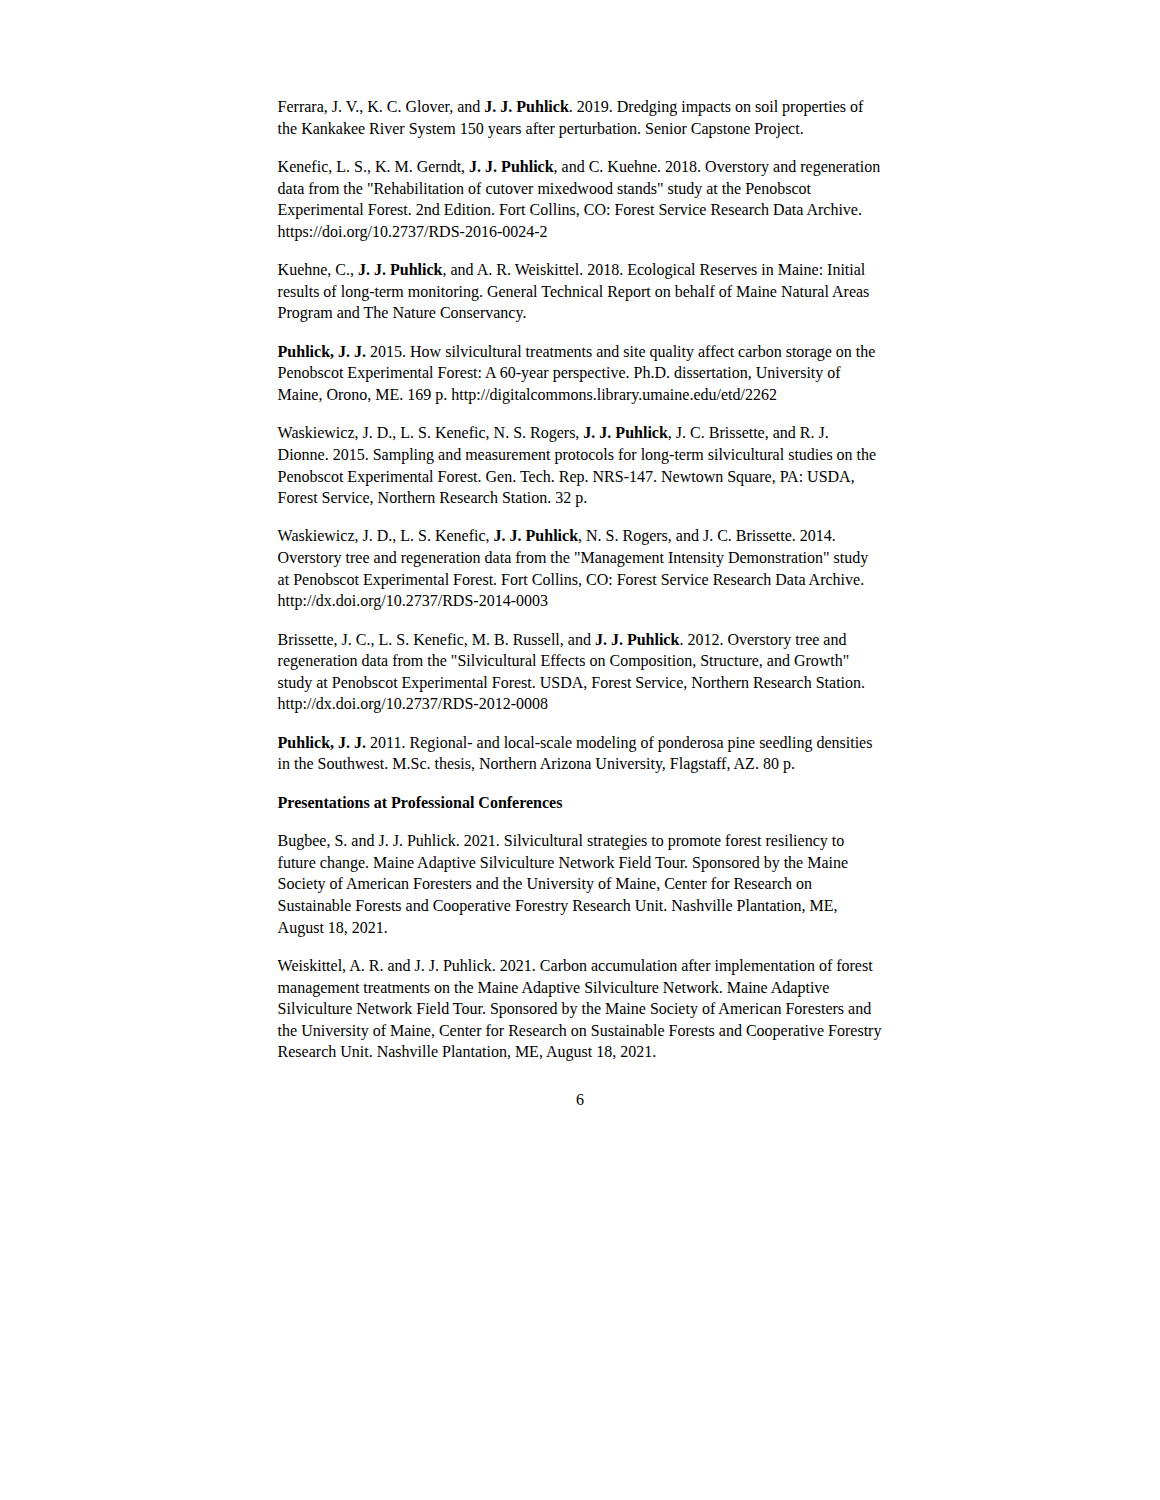Ferrara, J. V., K. C. Glover, and J. J. Puhlick. 2019. Dredging impacts on soil properties of the Kankakee River System 150 years after perturbation. Senior Capstone Project.
Kenefic, L. S., K. M. Gerndt, J. J. Puhlick, and C. Kuehne. 2018. Overstory and regeneration data from the "Rehabilitation of cutover mixedwood stands" study at the Penobscot Experimental Forest. 2nd Edition. Fort Collins, CO: Forest Service Research Data Archive. https://doi.org/10.2737/RDS-2016-0024-2
Kuehne, C., J. J. Puhlick, and A. R. Weiskittel. 2018. Ecological Reserves in Maine: Initial results of long-term monitoring. General Technical Report on behalf of Maine Natural Areas Program and The Nature Conservancy.
Puhlick, J. J. 2015. How silvicultural treatments and site quality affect carbon storage on the Penobscot Experimental Forest: A 60-year perspective. Ph.D. dissertation, University of Maine, Orono, ME. 169 p. http://digitalcommons.library.umaine.edu/etd/2262
Waskiewicz, J. D., L. S. Kenefic, N. S. Rogers, J. J. Puhlick, J. C. Brissette, and R. J. Dionne. 2015. Sampling and measurement protocols for long-term silvicultural studies on the Penobscot Experimental Forest. Gen. Tech. Rep. NRS-147. Newtown Square, PA: USDA, Forest Service, Northern Research Station. 32 p.
Waskiewicz, J. D., L. S. Kenefic, J. J. Puhlick, N. S. Rogers, and J. C. Brissette. 2014. Overstory tree and regeneration data from the "Management Intensity Demonstration" study at Penobscot Experimental Forest. Fort Collins, CO: Forest Service Research Data Archive. http://dx.doi.org/10.2737/RDS-2014-0003
Brissette, J. C., L. S. Kenefic, M. B. Russell, and J. J. Puhlick. 2012. Overstory tree and regeneration data from the "Silvicultural Effects on Composition, Structure, and Growth" study at Penobscot Experimental Forest. USDA, Forest Service, Northern Research Station. http://dx.doi.org/10.2737/RDS-2012-0008
Puhlick, J. J. 2011. Regional- and local-scale modeling of ponderosa pine seedling densities in the Southwest. M.Sc. thesis, Northern Arizona University, Flagstaff, AZ. 80 p.
Presentations at Professional Conferences
Bugbee, S. and J. J. Puhlick. 2021. Silvicultural strategies to promote forest resiliency to future change. Maine Adaptive Silviculture Network Field Tour. Sponsored by the Maine Society of American Foresters and the University of Maine, Center for Research on Sustainable Forests and Cooperative Forestry Research Unit. Nashville Plantation, ME, August 18, 2021.
Weiskittel, A. R. and J. J. Puhlick. 2021. Carbon accumulation after implementation of forest management treatments on the Maine Adaptive Silviculture Network. Maine Adaptive Silviculture Network Field Tour. Sponsored by the Maine Society of American Foresters and the University of Maine, Center for Research on Sustainable Forests and Cooperative Forestry Research Unit. Nashville Plantation, ME, August 18, 2021.
6